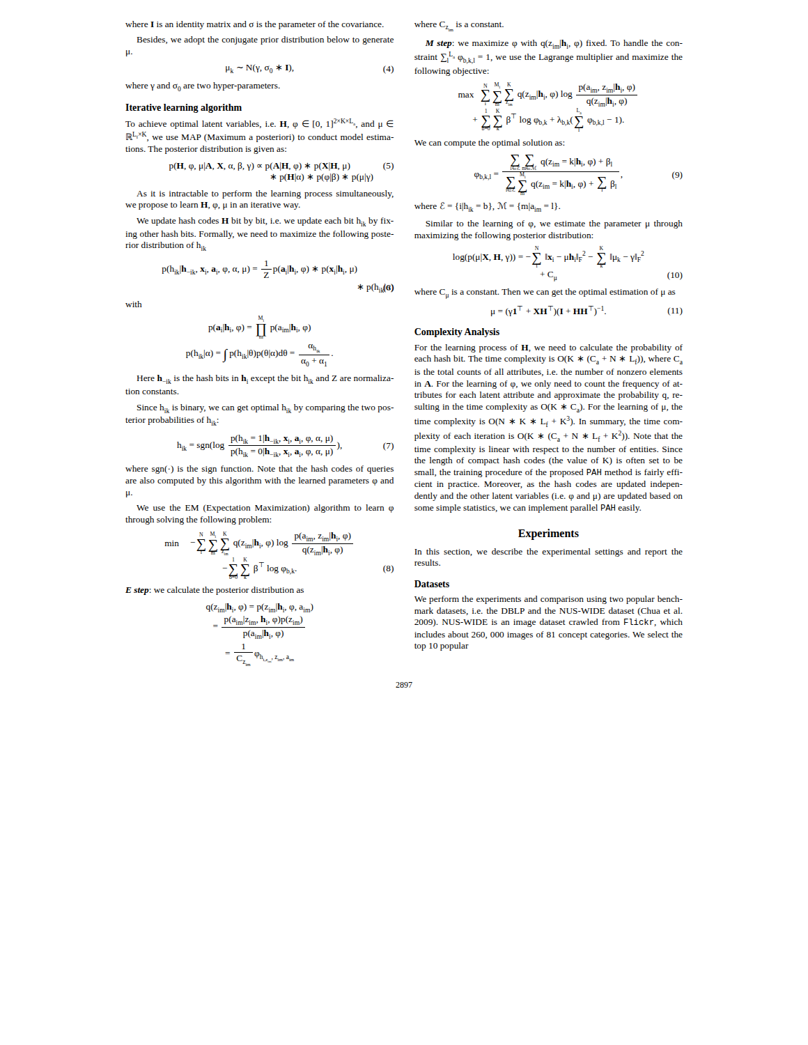where I is an identity matrix and σ is the parameter of the covariance.
Besides, we adopt the conjugate prior distribution below to generate μ.
μk ∼ N(γ, σ0 ∗ I), (4)
where γ and σ0 are two hyper-parameters.
Iterative learning algorithm
To achieve optimal latent variables, i.e. H, φ ∈ [0, 1]2×K×La, and μ ∈ ℝLf×K, we use MAP (Maximum a posteriori) to conduct model estimations. The posterior distribution is given as:
p(H, φ, μ|A, X, α, β, γ) ∝ p(A|H, φ) ∗ p(X|H, μ) (5)
∗ p(H|α) ∗ p(φ|β) ∗ p(μ|γ)
As it is intractable to perform the learning process simultaneously, we propose to learn H, φ, μ in an iterative way.
We update hash codes H bit by bit, i.e. we update each bit hik by fixing other hash bits. Formally, we need to maximize the following posterior distribution of hik
p(hik|h−ik, xi, ai, φ, α, μ) = 1 Zp(ai|hi, φ) ∗ p(xi|hi, μ)
∗ p(hik|α) (6)
with
p(ai|hi, φ) = Mi∏m p(aim|hi, φ)
p(hik|α) = ∫ p(hik|θ)p(θ|α)dθ = αhik α0 + α1.
Here h−ik is the hash bits in hi except the bit hik and Z are normalization constants.
Since hik is binary, we can get optimal hik by comparing the two posterior probabilities of hik:
hik = sgn(log p(hik = 1|h−ik, xi, ai, φ, α, μ) p(hik = 0|h−ik, xi, ai, φ, α, μ)), (7)
where sgn(·) is the sign function. Note that the hash codes of queries are also computed by this algorithm with the learned parameters φ and μ.
We use the EM (Expectation Maximization) algorithm to learn φ through solving the following problem:
min −N∑i Mi∑m K∑zim q(zim|hi, φ) log p(aim, zim|hi, φ) q(zim|hi, φ)
−1∑b=0 K∑k β⊤ log φb,k. (8)
E step: we calculate the posterior distribution as
q(zim|hi, φ) = p(zim|hi, φ, aim)
= p(aim|zim, hi, φ)p(zim) p(aim|hi, φ)
= 1 Czimφhi,zim, zim, aim
where Czim is a constant.
M step: we maximize φ with q(zim|hi, φ) fixed. To handle the constraint ∑lLa φb,k,l = 1, we use the Lagrange multiplier and maximize the following objective:
max N∑i Mi∑m K∑zim q(zim|hi, φ) log p(aim, zim|hi, φ) q(zim|hi, φ)
+ 1∑b=0 K∑k β⊤ log φb,k + λb,k(La∑l φb,k,l − 1).
We can compute the optimal solution as:
φb,k,l = ∑i∈ℰ∑m∈ℳ q(zim = k|hi, φ) + βl∑i∈ℰ Mi∑m q(zim = k|hi, φ) + ∑l βl, (9)
where ℰ = {i|hik = b}, ℳ = {m|aim = l}.
Similar to the learning of φ, we estimate the parameter μ through maximizing the following posterior distribution:
log(p(μ|X, H, γ)) = −N∑i ‖xi − μhi‖F 2 − K∑k ‖μk − γ‖F 2
+ Cμ (10)
where Cμ is a constant. Then we can get the optimal estimation of μ as
μ = (γ1⊤ + XH⊤)(I + HH⊤)−1. (11)
Complexity Analysis
For the learning process of H, we need to calculate the probability of each hash bit. The time complexity is O(K ∗ (Ca + N ∗ Lf)), where Ca is the total counts of all attributes, i.e. the number of nonzero elements in A. For the learning of φ, we only need to count the frequency of attributes for each latent attribute and approximate the probability q, resulting in the time complexity as O(K ∗ Ca). For the learning of μ, the time complexity is O(N ∗ K ∗ Lf + K3). In summary, the time complexity of each iteration is O(K ∗ (Ca + N ∗ Lf + K2)). Note that the time complexity is linear with respect to the number of entities. Since the length of compact hash codes (the value of K) is often set to be small, the training procedure of the proposed PAH method is fairly efficient in practice. Moreover, as the hash codes are updated independently and the other latent variables (i.e. φ and μ) are updated based on some simple statistics, we can implement parallel PAH easily.
Experiments
In this section, we describe the experimental settings and report the results.
Datasets
We perform the experiments and comparison using two popular benchmark datasets, i.e. the DBLP and the NUS-WIDE dataset (Chua et al. 2009). NUS-WIDE is an image dataset crawled from Flickr, which includes about 260, 000 images of 81 concept categories. We select the top 10 popular
2897